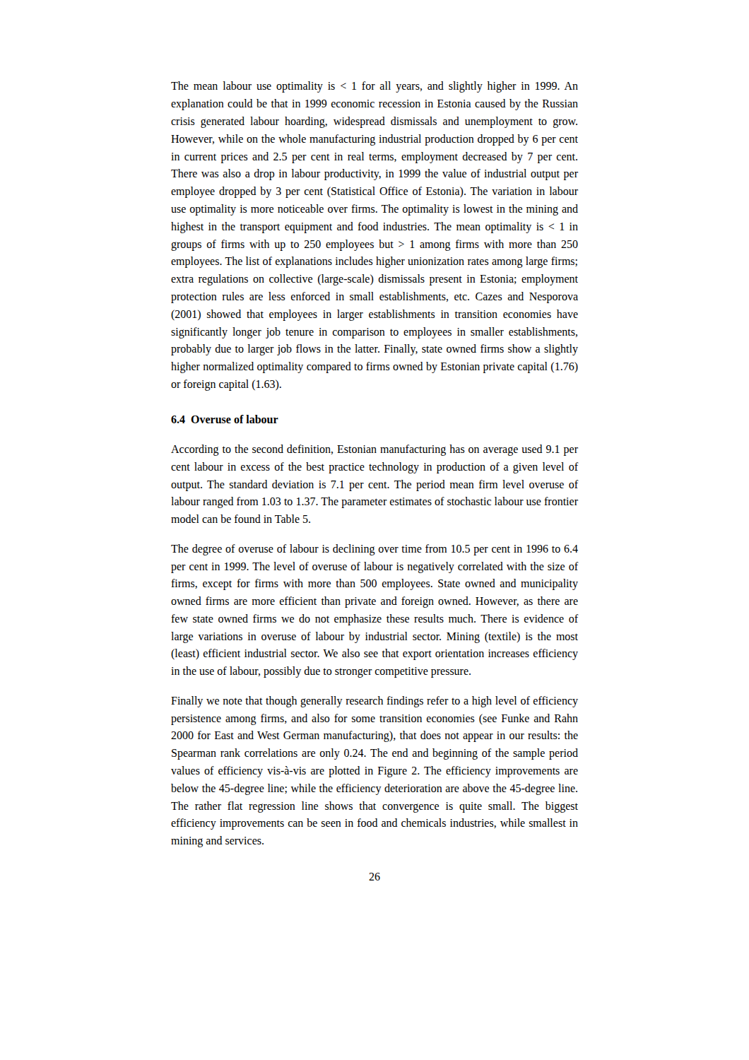The mean labour use optimality is < 1 for all years, and slightly higher in 1999. An explanation could be that in 1999 economic recession in Estonia caused by the Russian crisis generated labour hoarding, widespread dismissals and unemployment to grow. However, while on the whole manufacturing industrial production dropped by 6 per cent in current prices and 2.5 per cent in real terms, employment decreased by 7 per cent. There was also a drop in labour productivity, in 1999 the value of industrial output per employee dropped by 3 per cent (Statistical Office of Estonia). The variation in labour use optimality is more noticeable over firms. The optimality is lowest in the mining and highest in the transport equipment and food industries. The mean optimality is < 1 in groups of firms with up to 250 employees but > 1 among firms with more than 250 employees. The list of explanations includes higher unionization rates among large firms; extra regulations on collective (large-scale) dismissals present in Estonia; employment protection rules are less enforced in small establishments, etc. Cazes and Nesporova (2001) showed that employees in larger establishments in transition economies have significantly longer job tenure in comparison to employees in smaller establishments, probably due to larger job flows in the latter. Finally, state owned firms show a slightly higher normalized optimality compared to firms owned by Estonian private capital (1.76) or foreign capital (1.63).
6.4 Overuse of labour
According to the second definition, Estonian manufacturing has on average used 9.1 per cent labour in excess of the best practice technology in production of a given level of output. The standard deviation is 7.1 per cent. The period mean firm level overuse of labour ranged from 1.03 to 1.37. The parameter estimates of stochastic labour use frontier model can be found in Table 5.
The degree of overuse of labour is declining over time from 10.5 per cent in 1996 to 6.4 per cent in 1999. The level of overuse of labour is negatively correlated with the size of firms, except for firms with more than 500 employees. State owned and municipality owned firms are more efficient than private and foreign owned. However, as there are few state owned firms we do not emphasize these results much. There is evidence of large variations in overuse of labour by industrial sector. Mining (textile) is the most (least) efficient industrial sector. We also see that export orientation increases efficiency in the use of labour, possibly due to stronger competitive pressure.
Finally we note that though generally research findings refer to a high level of efficiency persistence among firms, and also for some transition economies (see Funke and Rahn 2000 for East and West German manufacturing), that does not appear in our results: the Spearman rank correlations are only 0.24. The end and beginning of the sample period values of efficiency vis-à-vis are plotted in Figure 2. The efficiency improvements are below the 45-degree line; while the efficiency deterioration are above the 45-degree line. The rather flat regression line shows that convergence is quite small. The biggest efficiency improvements can be seen in food and chemicals industries, while smallest in mining and services.
26